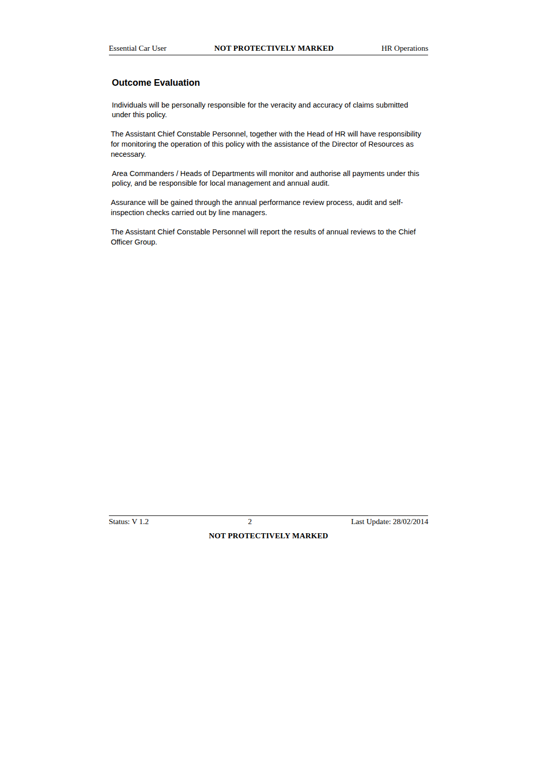Essential Car User
NOT PROTECTIVELY MARKED
HR Operations
Outcome Evaluation
Individuals will be personally responsible for the veracity and accuracy of claims submitted under this policy.
The Assistant Chief Constable Personnel, together with the Head of HR will have responsibility for monitoring the operation of this policy with the assistance of the Director of Resources as necessary.
Area Commanders / Heads of Departments will monitor and authorise all payments under this policy, and be responsible for local management and annual audit.
Assurance will be gained through the annual performance review process, audit and self-inspection checks carried out by line managers.
The Assistant Chief Constable Personnel will report the results of annual reviews to the Chief Officer Group.
Status: V 1.2
2
Last Update: 28/02/2014
NOT PROTECTIVELY MARKED